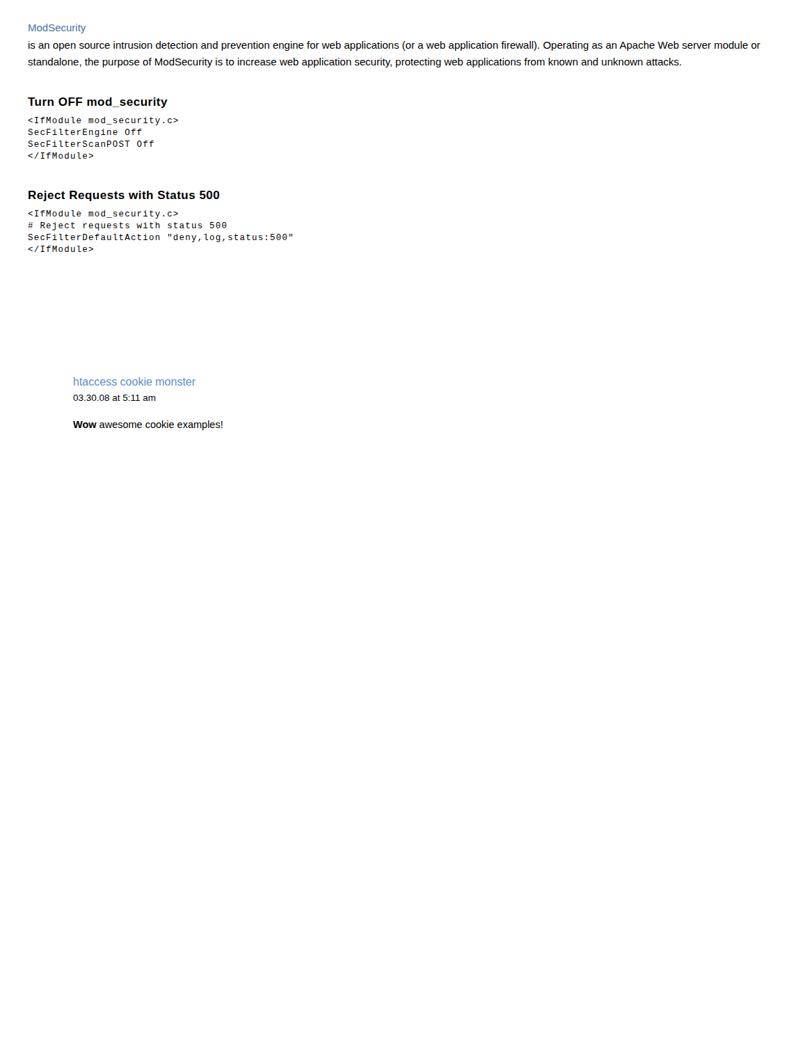ModSecurity
is an open source intrusion detection and prevention engine for web applications (or a web application firewall). Operating as an Apache Web server module or standalone, the purpose of ModSecurity is to increase web application security, protecting web applications from known and unknown attacks.
Turn OFF mod_security
<IfModule mod_security.c>
SecFilterEngine Off
SecFilterScanPOST Off
</IfModule>
Reject Requests with Status 500
<IfModule mod_security.c>
# Reject requests with status 500
SecFilterDefaultAction "deny,log,status:500"
</IfModule>
htaccess cookie monster
03.30.08 at 5:11 am
Wow awesome cookie examples!